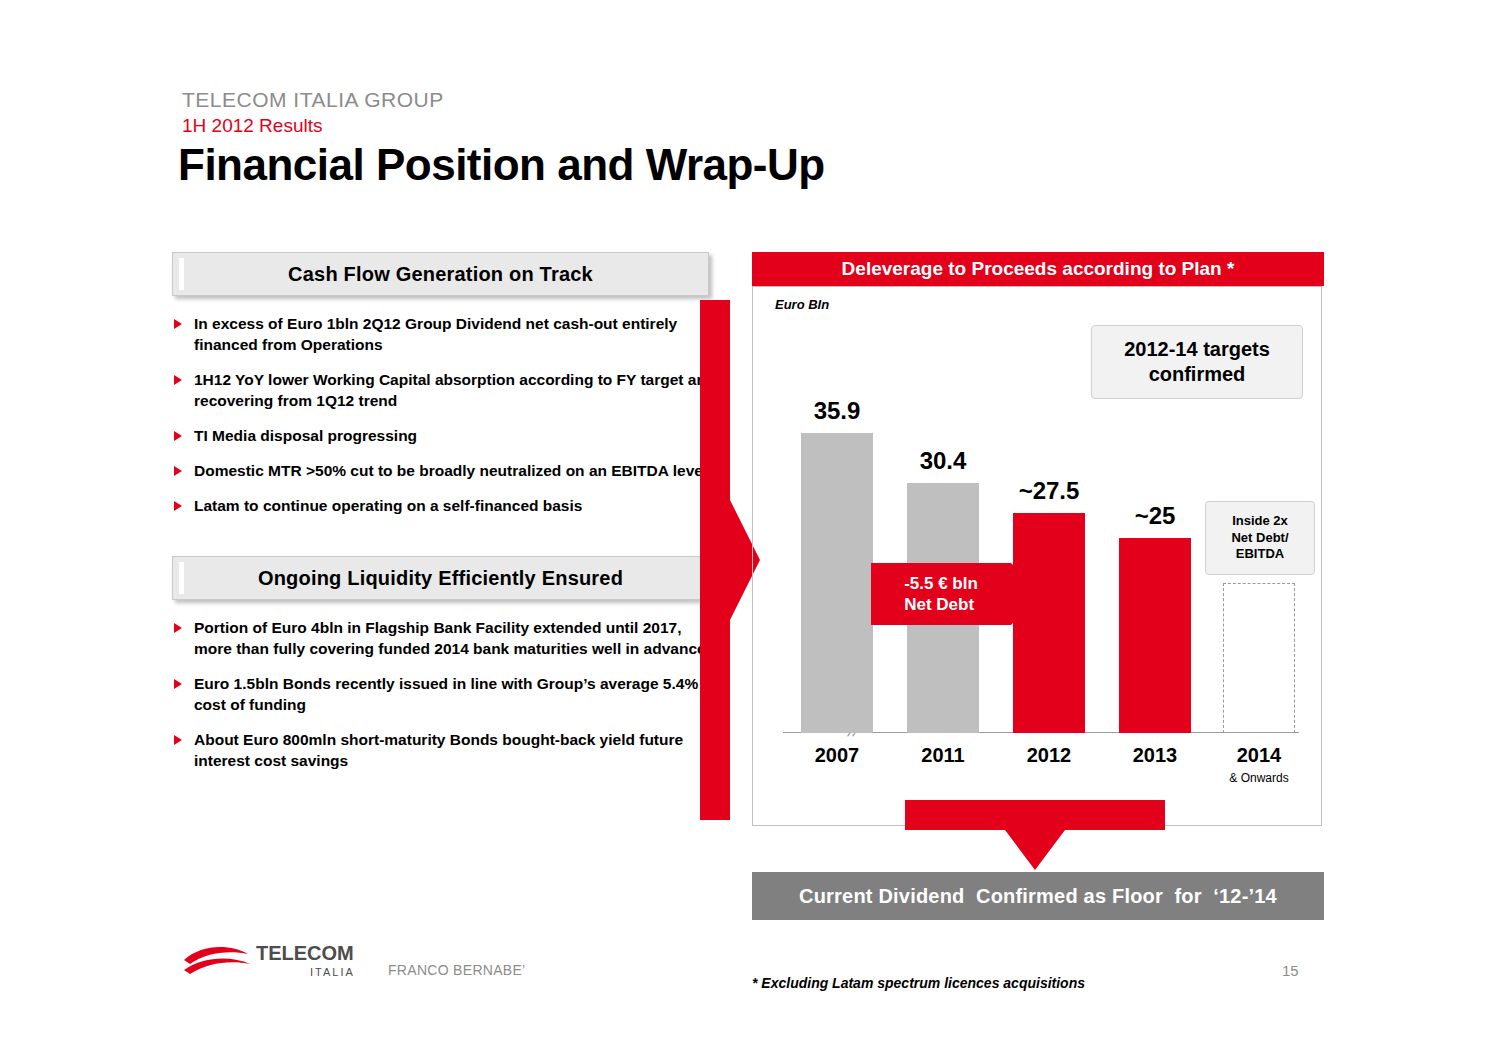TELECOM ITALIA GROUP
1H 2012 Results
Financial Position and Wrap-Up
Cash Flow Generation on Track
In excess of Euro 1bln 2Q12 Group Dividend net cash-out entirely financed from Operations
1H12 YoY lower Working Capital absorption according to FY target and recovering from 1Q12 trend
TI Media disposal progressing
Domestic MTR >50% cut to be broadly neutralized on an EBITDA level
Latam to continue operating on a self-financed basis
Ongoing Liquidity Efficiently Ensured
Portion of Euro 4bln in Flagship Bank Facility extended until 2017, more than fully covering funded 2014 bank maturities well in advance
Euro 1.5bln Bonds recently issued in line with Group’s average 5.4% cost of funding
About Euro 800mln short-maturity Bonds bought-back yield future interest cost savings
Deleverage to Proceeds according to Plan *
Euro Bln
2012-14 targets
confirmed
//
35.9
2007
30.4
2011
~27.5
2012
~25
2013
Inside 2x
Net Debt/
EBITDA
2014
& Onwards
-5.5 € bln
Net Debt
Current Dividend Confirmed as Floor for ‘12-’14
TELECOM ITALIA
FRANCO BERNABE’
* Excluding Latam spectrum licences acquisitions
15